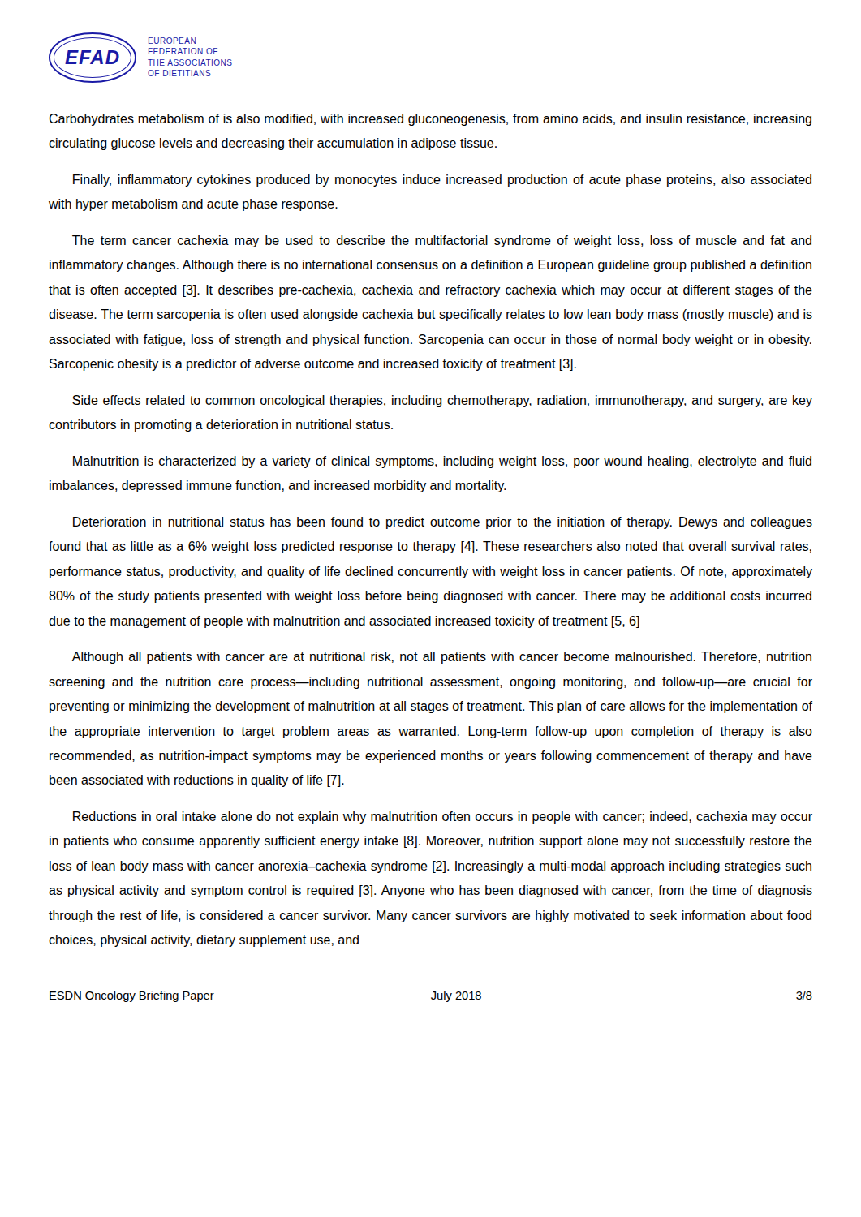EFAD
EUROPEAN
FEDERATION OF
THE ASSOCIATIONS
OF DIETITIANS
Carbohydrates metabolism of is also modified, with increased gluconeogenesis, from amino acids, and insulin resistance, increasing circulating glucose levels and decreasing their accumulation in adipose tissue.
Finally, inflammatory cytokines produced by monocytes induce increased production of acute phase proteins, also associated with hyper metabolism and acute phase response.
The term cancer cachexia may be used to describe the multifactorial syndrome of weight loss, loss of muscle and fat and inflammatory changes. Although there is no international consensus on a definition a European guideline group published a definition that is often accepted [3]. It describes pre-cachexia, cachexia and refractory cachexia which may occur at different stages of the disease. The term sarcopenia is often used alongside cachexia but specifically relates to low lean body mass (mostly muscle) and is associated with fatigue, loss of strength and physical function. Sarcopenia can occur in those of normal body weight or in obesity. Sarcopenic obesity is a predictor of adverse outcome and increased toxicity of treatment [3].
Side effects related to common oncological therapies, including chemotherapy, radiation, immunotherapy, and surgery, are key contributors in promoting a deterioration in nutritional status.
Malnutrition is characterized by a variety of clinical symptoms, including weight loss, poor wound healing, electrolyte and fluid imbalances, depressed immune function, and increased morbidity and mortality.
Deterioration in nutritional status has been found to predict outcome prior to the initiation of therapy. Dewys and colleagues found that as little as a 6% weight loss predicted response to therapy [4]. These researchers also noted that overall survival rates, performance status, productivity, and quality of life declined concurrently with weight loss in cancer patients. Of note, approximately 80% of the study patients presented with weight loss before being diagnosed with cancer. There may be additional costs incurred due to the management of people with malnutrition and associated increased toxicity of treatment [5, 6]
Although all patients with cancer are at nutritional risk, not all patients with cancer become malnourished. Therefore, nutrition screening and the nutrition care process—including nutritional assessment, ongoing monitoring, and follow-up—are crucial for preventing or minimizing the development of malnutrition at all stages of treatment. This plan of care allows for the implementation of the appropriate intervention to target problem areas as warranted. Long-term follow-up upon completion of therapy is also recommended, as nutrition-impact symptoms may be experienced months or years following commencement of therapy and have been associated with reductions in quality of life [7].
Reductions in oral intake alone do not explain why malnutrition often occurs in people with cancer; indeed, cachexia may occur in patients who consume apparently sufficient energy intake [8]. Moreover, nutrition support alone may not successfully restore the loss of lean body mass with cancer anorexia–cachexia syndrome [2]. Increasingly a multi-modal approach including strategies such as physical activity and symptom control is required [3]. Anyone who has been diagnosed with cancer, from the time of diagnosis through the rest of life, is considered a cancer survivor. Many cancer survivors are highly motivated to seek information about food choices, physical activity, dietary supplement use, and
ESDN Oncology Briefing Paper July 2018 3/8